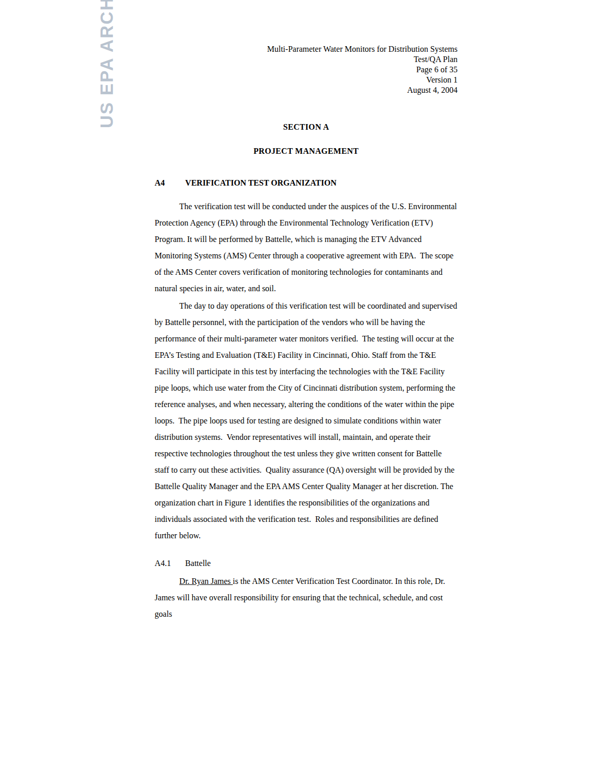US EPA ARCHIVE DOCUMENT
Multi-Parameter Water Monitors for Distribution Systems
Test/QA Plan
Page 6 of 35
Version 1
August 4, 2004
SECTION A
PROJECT MANAGEMENT
A4 VERIFICATION TEST ORGANIZATION
The verification test will be conducted under the auspices of the U.S. Environmental Protection Agency (EPA) through the Environmental Technology Verification (ETV) Program. It will be performed by Battelle, which is managing the ETV Advanced Monitoring Systems (AMS) Center through a cooperative agreement with EPA. The scope of the AMS Center covers verification of monitoring technologies for contaminants and natural species in air, water, and soil.
The day to day operations of this verification test will be coordinated and supervised by Battelle personnel, with the participation of the vendors who will be having the performance of their multi-parameter water monitors verified. The testing will occur at the EPA’s Testing and Evaluation (T&E) Facility in Cincinnati, Ohio. Staff from the T&E Facility will participate in this test by interfacing the technologies with the T&E Facility pipe loops, which use water from the City of Cincinnati distribution system, performing the reference analyses, and when necessary, altering the conditions of the water within the pipe loops. The pipe loops used for testing are designed to simulate conditions within water distribution systems. Vendor representatives will install, maintain, and operate their respective technologies throughout the test unless they give written consent for Battelle staff to carry out these activities. Quality assurance (QA) oversight will be provided by the Battelle Quality Manager and the EPA AMS Center Quality Manager at her discretion. The organization chart in Figure 1 identifies the responsibilities of the organizations and individuals associated with the verification test. Roles and responsibilities are defined further below.
A4.1 Battelle
Dr. Ryan James is the AMS Center Verification Test Coordinator. In this role, Dr. James will have overall responsibility for ensuring that the technical, schedule, and cost goals